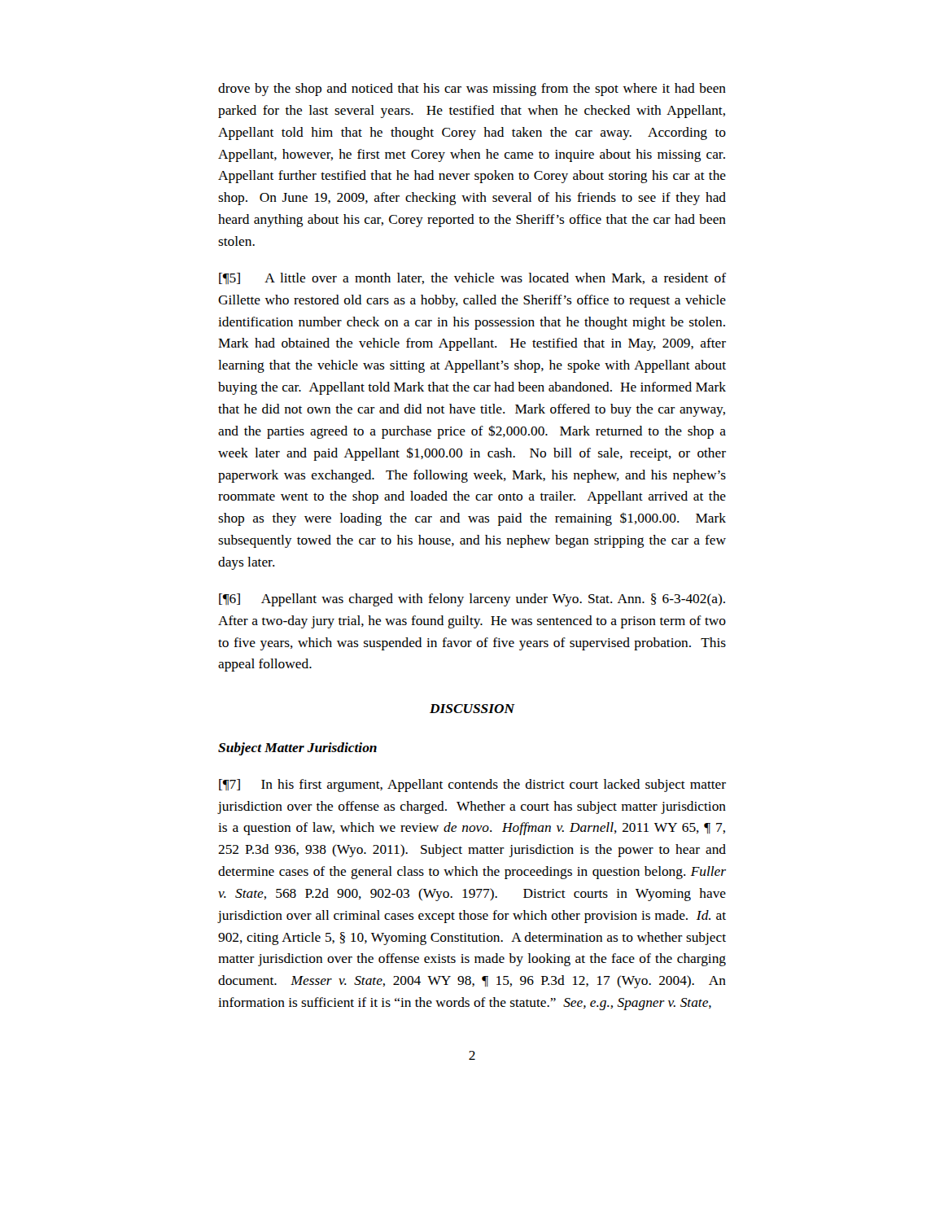drove by the shop and noticed that his car was missing from the spot where it had been parked for the last several years. He testified that when he checked with Appellant, Appellant told him that he thought Corey had taken the car away. According to Appellant, however, he first met Corey when he came to inquire about his missing car. Appellant further testified that he had never spoken to Corey about storing his car at the shop. On June 19, 2009, after checking with several of his friends to see if they had heard anything about his car, Corey reported to the Sheriff’s office that the car had been stolen.
[¶5] A little over a month later, the vehicle was located when Mark, a resident of Gillette who restored old cars as a hobby, called the Sheriff’s office to request a vehicle identification number check on a car in his possession that he thought might be stolen. Mark had obtained the vehicle from Appellant. He testified that in May, 2009, after learning that the vehicle was sitting at Appellant’s shop, he spoke with Appellant about buying the car. Appellant told Mark that the car had been abandoned. He informed Mark that he did not own the car and did not have title. Mark offered to buy the car anyway, and the parties agreed to a purchase price of $2,000.00. Mark returned to the shop a week later and paid Appellant $1,000.00 in cash. No bill of sale, receipt, or other paperwork was exchanged. The following week, Mark, his nephew, and his nephew’s roommate went to the shop and loaded the car onto a trailer. Appellant arrived at the shop as they were loading the car and was paid the remaining $1,000.00. Mark subsequently towed the car to his house, and his nephew began stripping the car a few days later.
[¶6] Appellant was charged with felony larceny under Wyo. Stat. Ann. § 6-3-402(a). After a two-day jury trial, he was found guilty. He was sentenced to a prison term of two to five years, which was suspended in favor of five years of supervised probation. This appeal followed.
DISCUSSION
Subject Matter Jurisdiction
[¶7] In his first argument, Appellant contends the district court lacked subject matter jurisdiction over the offense as charged. Whether a court has subject matter jurisdiction is a question of law, which we review de novo. Hoffman v. Darnell, 2011 WY 65, ¶ 7, 252 P.3d 936, 938 (Wyo. 2011). Subject matter jurisdiction is the power to hear and determine cases of the general class to which the proceedings in question belong. Fuller v. State, 568 P.2d 900, 902-03 (Wyo. 1977). District courts in Wyoming have jurisdiction over all criminal cases except those for which other provision is made. Id. at 902, citing Article 5, § 10, Wyoming Constitution. A determination as to whether subject matter jurisdiction over the offense exists is made by looking at the face of the charging document. Messer v. State, 2004 WY 98, ¶ 15, 96 P.3d 12, 17 (Wyo. 2004). An information is sufficient if it is “in the words of the statute.” See, e.g., Spagner v. State,
2